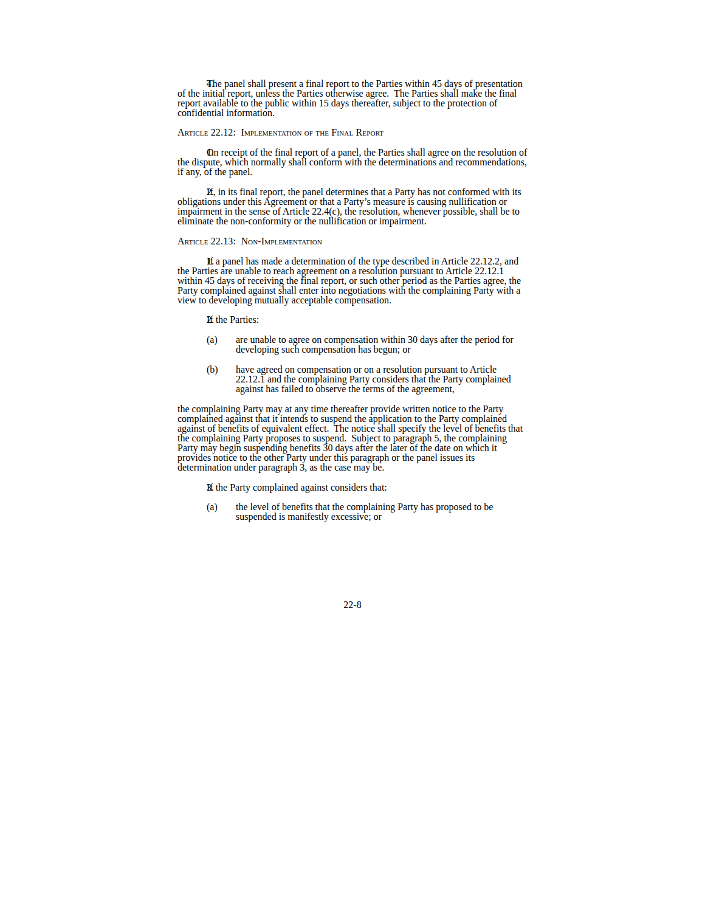4. The panel shall present a final report to the Parties within 45 days of presentation of the initial report, unless the Parties otherwise agree. The Parties shall make the final report available to the public within 15 days thereafter, subject to the protection of confidential information.
Article 22.12: Implementation of the Final Report
1. On receipt of the final report of a panel, the Parties shall agree on the resolution of the dispute, which normally shall conform with the determinations and recommendations, if any, of the panel.
2. If, in its final report, the panel determines that a Party has not conformed with its obligations under this Agreement or that a Party’s measure is causing nullification or impairment in the sense of Article 22.4(c), the resolution, whenever possible, shall be to eliminate the non-conformity or the nullification or impairment.
Article 22.13: Non-Implementation
1. If a panel has made a determination of the type described in Article 22.12.2, and the Parties are unable to reach agreement on a resolution pursuant to Article 22.12.1 within 45 days of receiving the final report, or such other period as the Parties agree, the Party complained against shall enter into negotiations with the complaining Party with a view to developing mutually acceptable compensation.
2. If the Parties:
(a) are unable to agree on compensation within 30 days after the period for developing such compensation has begun; or
(b) have agreed on compensation or on a resolution pursuant to Article 22.12.1 and the complaining Party considers that the Party complained against has failed to observe the terms of the agreement,
the complaining Party may at any time thereafter provide written notice to the Party complained against that it intends to suspend the application to the Party complained against of benefits of equivalent effect. The notice shall specify the level of benefits that the complaining Party proposes to suspend. Subject to paragraph 5, the complaining Party may begin suspending benefits 30 days after the later of the date on which it provides notice to the other Party under this paragraph or the panel issues its determination under paragraph 3, as the case may be.
3. If the Party complained against considers that:
(a) the level of benefits that the complaining Party has proposed to be suspended is manifestly excessive; or
22-8